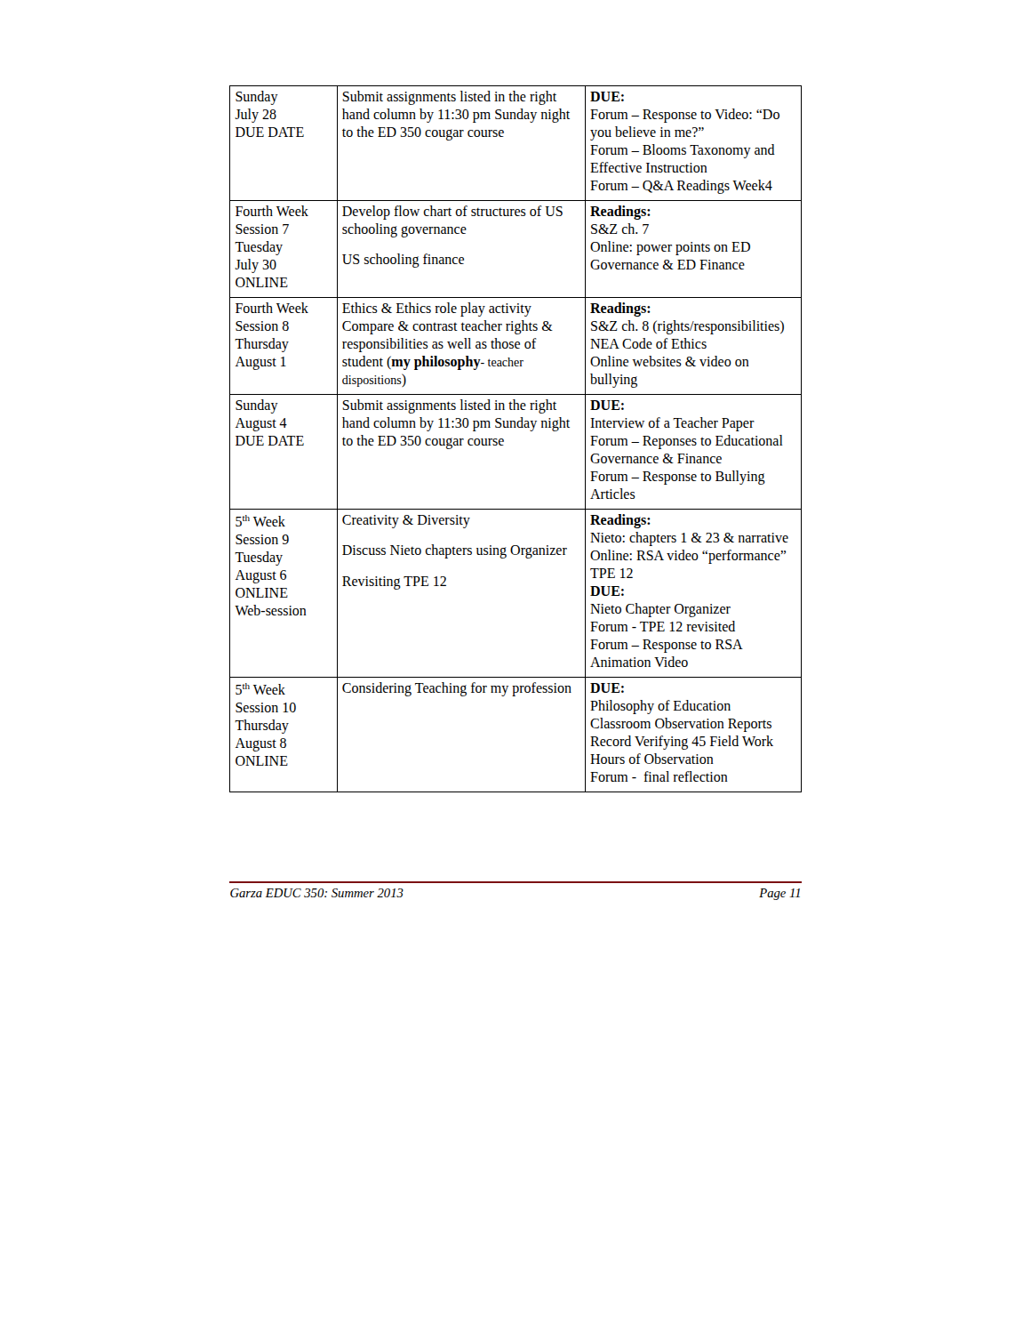| Sunday July 28 DUE DATE | Submit assignments listed in the right hand column by 11:30 pm Sunday night to the ED 350 cougar course | DUE: Forum – Response to Video: “Do you believe in me?” Forum – Blooms Taxonomy and Effective Instruction Forum – Q&A Readings Week4 |
| Fourth Week Session 7 Tuesday July 30 ONLINE | Develop flow chart of structures of US schooling governance US schooling finance | Readings: S&Z ch. 7 Online: power points on ED Governance & ED Finance |
| Fourth Week Session 8 Thursday August 1 | Ethics & Ethics role play activity Compare & contrast teacher rights & responsibilities as well as those of student ( my philosophy - teacher dispositions ) | Readings: S&Z ch. 8 (rights/responsibilities) NEA Code of Ethics Online websites & video on bullying |
| Sunday August 4 DUE DATE | Submit assignments listed in the right hand column by 11:30 pm Sunday night to the ED 350 cougar course | DUE: Interview of a Teacher Paper Forum – Reponses to Educational Governance & Finance Forum – Response to Bullying Articles |
| 5 th Week Session 9 Tuesday August 6 ONLINE Web-session | Creativity & Diversity Discuss Nieto chapters using Organizer Revisiting TPE 12 | Readings: Nieto: chapters 1 & 23 & narrative Online: RSA video “performance” TPE 12 DUE: Nieto Chapter Organizer Forum - TPE 12 revisited Forum – Response to RSA Animation Video |
| 5 th Week Session 10 Thursday August 8 ONLINE | Considering Teaching for my profession | DUE: Philosophy of Education Classroom Observation Reports Record Verifying 45 Field Work Hours of Observation Forum - final reflection |
Garza EDUC 350: Summer 2013 Page 11